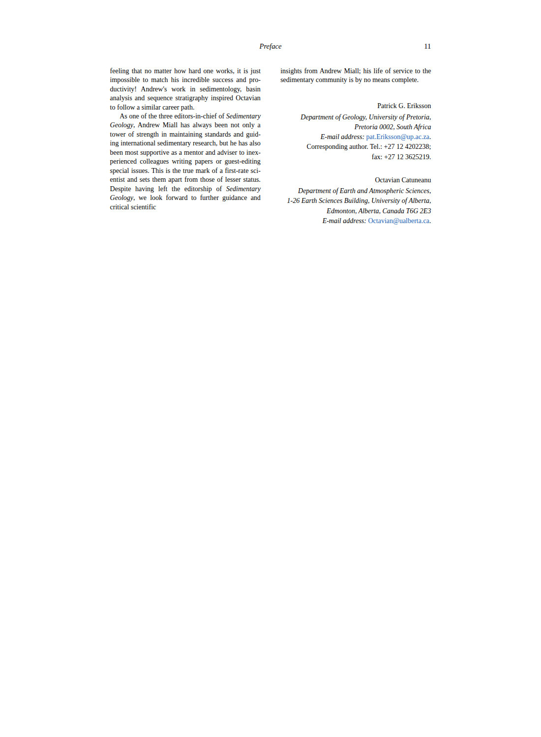Preface 11
feeling that no matter how hard one works, it is just impossible to match his incredible success and productivity! Andrew's work in sedimentology, basin analysis and sequence stratigraphy inspired Octavian to follow a similar career path.
As one of the three editors-in-chief of Sedimentary Geology, Andrew Miall has always been not only a tower of strength in maintaining standards and guiding international sedimentary research, but he has also been most supportive as a mentor and adviser to inexperienced colleagues writing papers or guest-editing special issues. This is the true mark of a first-rate scientist and sets them apart from those of lesser status. Despite having left the editorship of Sedimentary Geology, we look forward to further guidance and critical scientific
insights from Andrew Miall; his life of service to the sedimentary community is by no means complete.
Patrick G. Eriksson
Department of Geology, University of Pretoria,
Pretoria 0002, South Africa
E-mail address: pat.Eriksson@up.ac.za.
Corresponding author. Tel.: +27 12 4202238;
fax: +27 12 3625219.
Octavian Catuneanu
Department of Earth and Atmospheric Sciences,
1-26 Earth Sciences Building, University of Alberta,
Edmonton, Alberta, Canada T6G 2E3
E-mail address: Octavian@ualberta.ca.